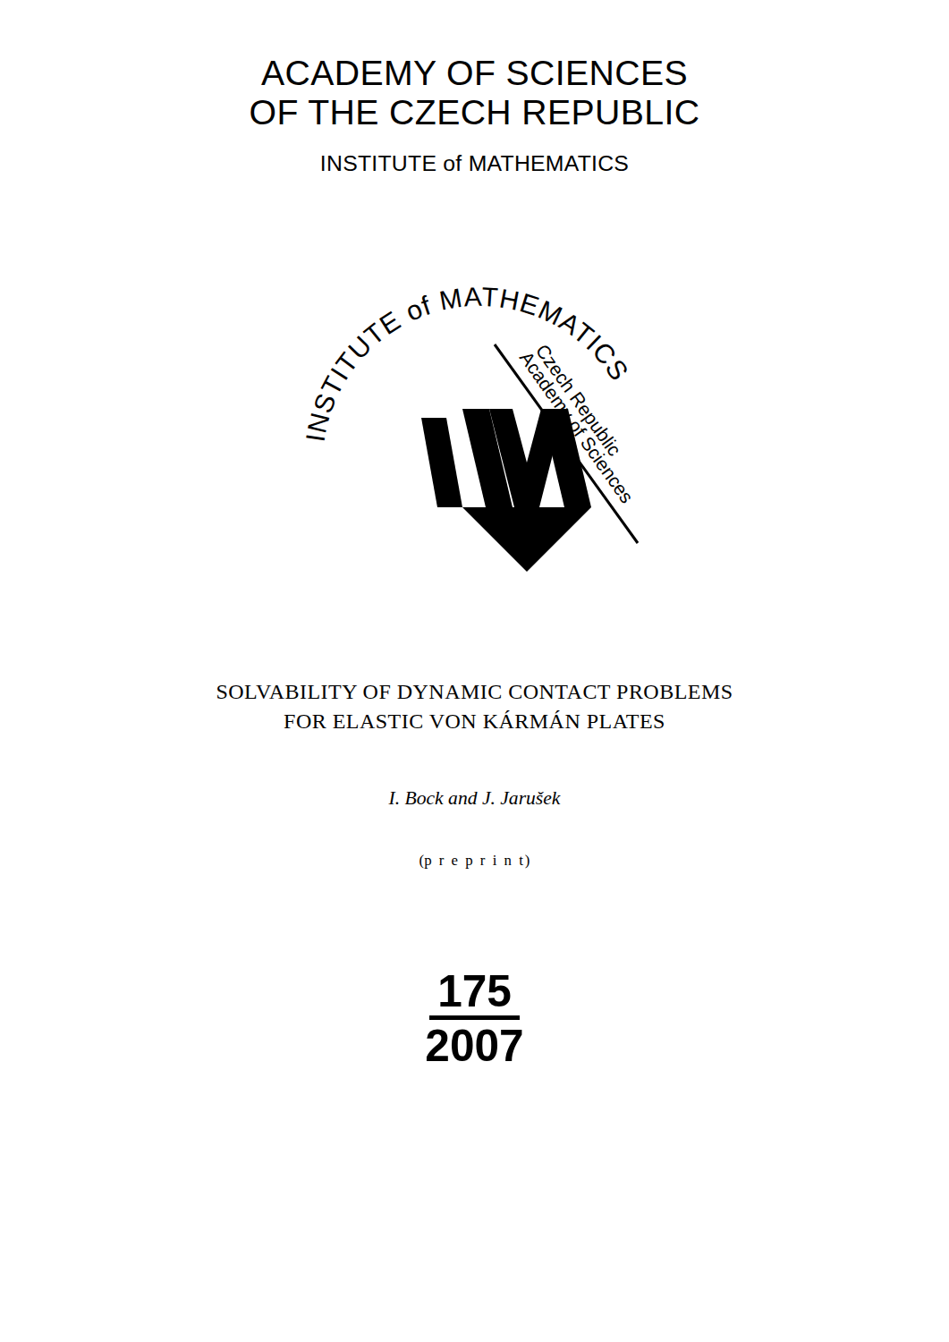ACADEMY OF SCIENCES
OF THE CZECH REPUBLIC
INSTITUTE of MATHEMATICS
INSTITUTE of MATHEMATICS Academy of Sciences Czech Republic
SOLVABILITY OF DYNAMIC CONTACT PROBLEMS
FOR ELASTIC VON KÁRMÁN PLATES
I. Bock and J. Jarušek
(p r e p r i n t)
175 2007